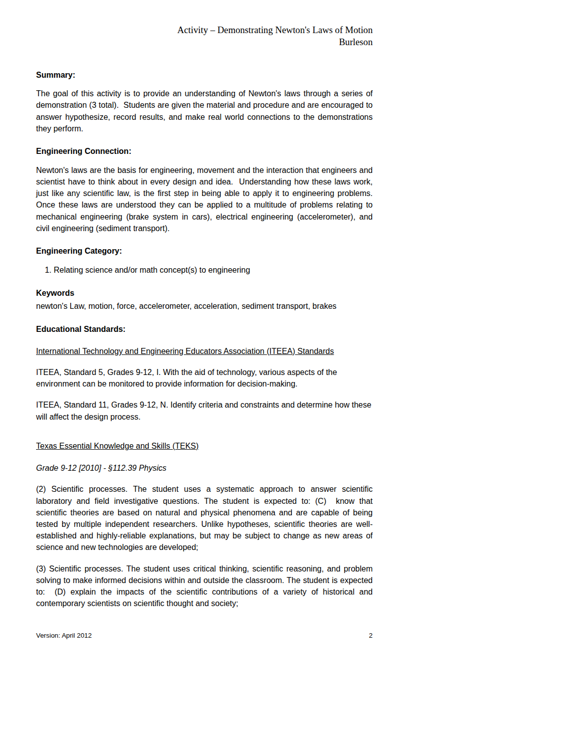Activity – Demonstrating Newton's Laws of Motion
Burleson
Summary:
The goal of this activity is to provide an understanding of Newton's laws through a series of demonstration (3 total). Students are given the material and procedure and are encouraged to answer hypothesize, record results, and make real world connections to the demonstrations they perform.
Engineering Connection:
Newton's laws are the basis for engineering, movement and the interaction that engineers and scientist have to think about in every design and idea. Understanding how these laws work, just like any scientific law, is the first step in being able to apply it to engineering problems. Once these laws are understood they can be applied to a multitude of problems relating to mechanical engineering (brake system in cars), electrical engineering (accelerometer), and civil engineering (sediment transport).
Engineering Category:
Relating science and/or math concept(s) to engineering
Keywords
newton's Law, motion, force, accelerometer, acceleration, sediment transport, brakes
Educational Standards:
International Technology and Engineering Educators Association (ITEEA) Standards
ITEEA, Standard 5, Grades 9-12, I. With the aid of technology, various aspects of the environment can be monitored to provide information for decision-making.
ITEEA, Standard 11, Grades 9-12, N. Identify criteria and constraints and determine how these will affect the design process.
Texas Essential Knowledge and Skills (TEKS)
Grade 9-12 [2010] - §112.39 Physics
(2) Scientific processes. The student uses a systematic approach to answer scientific laboratory and field investigative questions. The student is expected to: (C) know that scientific theories are based on natural and physical phenomena and are capable of being tested by multiple independent researchers. Unlike hypotheses, scientific theories are well-established and highly-reliable explanations, but may be subject to change as new areas of science and new technologies are developed;
(3) Scientific processes. The student uses critical thinking, scientific reasoning, and problem solving to make informed decisions within and outside the classroom. The student is expected to: (D) explain the impacts of the scientific contributions of a variety of historical and contemporary scientists on scientific thought and society;
Version: April 2012 2